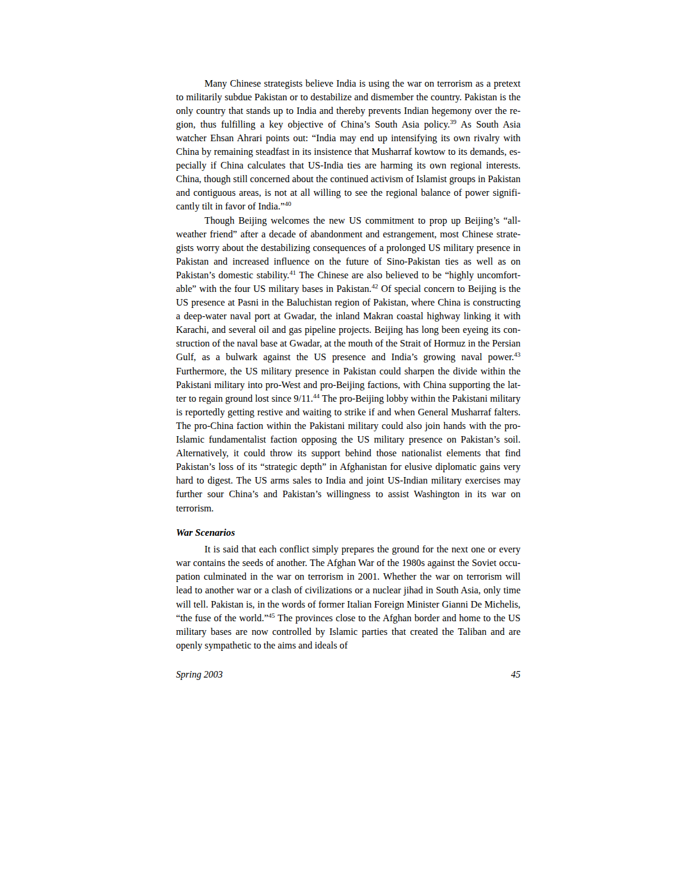Many Chinese strategists believe India is using the war on terrorism as a pretext to militarily subdue Pakistan or to destabilize and dismember the country. Pakistan is the only country that stands up to India and thereby prevents Indian hegemony over the region, thus fulfilling a key objective of China’s South Asia policy.39 As South Asia watcher Ehsan Ahrari points out: “India may end up intensifying its own rivalry with China by remaining steadfast in its insistence that Musharraf kowtow to its demands, especially if China calculates that US-India ties are harming its own regional interests. China, though still concerned about the continued activism of Islamist groups in Pakistan and contiguous areas, is not at all willing to see the regional balance of power significantly tilt in favor of India.”40
Though Beijing welcomes the new US commitment to prop up Beijing’s “all-weather friend” after a decade of abandonment and estrangement, most Chinese strategists worry about the destabilizing consequences of a prolonged US military presence in Pakistan and increased influence on the future of Sino-Pakistan ties as well as on Pakistan’s domestic stability.41 The Chinese are also believed to be “highly uncomfortable” with the four US military bases in Pakistan.42 Of special concern to Beijing is the US presence at Pasni in the Baluchistan region of Pakistan, where China is constructing a deep-water naval port at Gwadar, the inland Makran coastal highway linking it with Karachi, and several oil and gas pipeline projects. Beijing has long been eyeing its construction of the naval base at Gwadar, at the mouth of the Strait of Hormuz in the Persian Gulf, as a bulwark against the US presence and India’s growing naval power.43 Furthermore, the US military presence in Pakistan could sharpen the divide within the Pakistani military into pro-West and pro-Beijing factions, with China supporting the latter to regain ground lost since 9/11.44 The pro-Beijing lobby within the Pakistani military is reportedly getting restive and waiting to strike if and when General Musharraf falters. The pro-China faction within the Pakistani military could also join hands with the pro-Islamic fundamentalist faction opposing the US military presence on Pakistan’s soil. Alternatively, it could throw its support behind those nationalist elements that find Pakistan’s loss of its “strategic depth” in Afghanistan for elusive diplomatic gains very hard to digest. The US arms sales to India and joint US-Indian military exercises may further sour China’s and Pakistan’s willingness to assist Washington in its war on terrorism.
War Scenarios
It is said that each conflict simply prepares the ground for the next one or every war contains the seeds of another. The Afghan War of the 1980s against the Soviet occupation culminated in the war on terrorism in 2001. Whether the war on terrorism will lead to another war or a clash of civilizations or a nuclear jihad in South Asia, only time will tell. Pakistan is, in the words of former Italian Foreign Minister Gianni De Michelis, “the fuse of the world.”45 The provinces close to the Afghan border and home to the US military bases are now controlled by Islamic parties that created the Taliban and are openly sympathetic to the aims and ideals of
Spring 2003 45